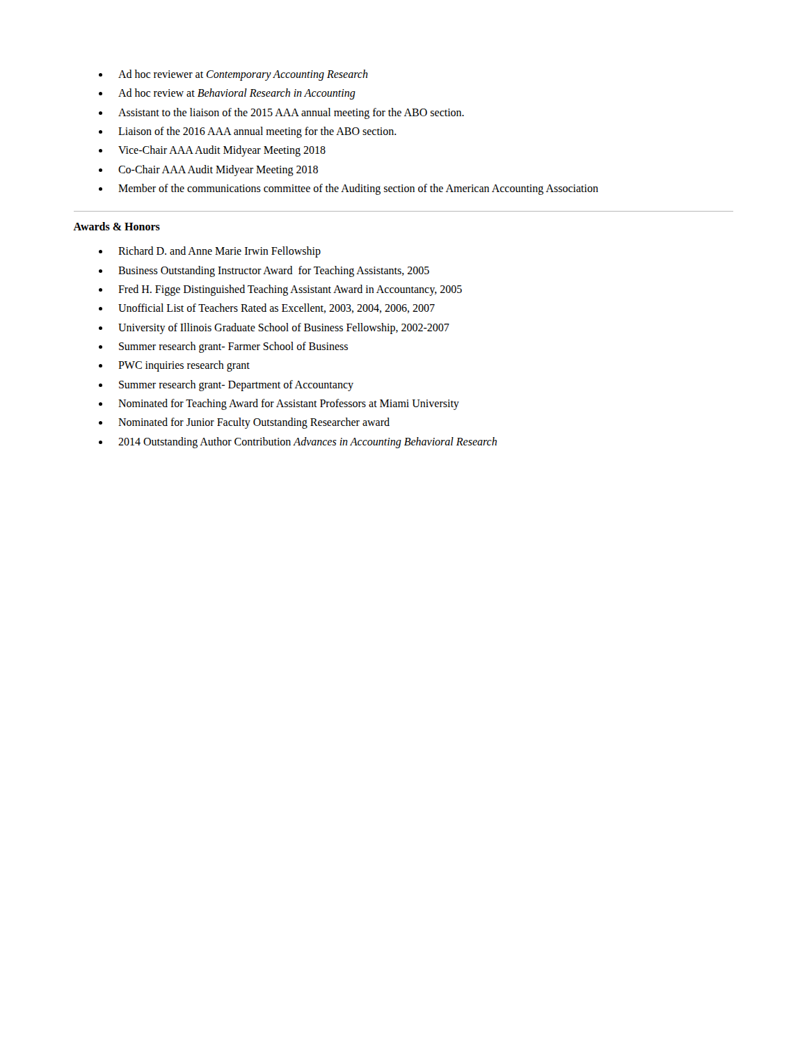Ad hoc reviewer at Contemporary Accounting Research
Ad hoc review at Behavioral Research in Accounting
Assistant to the liaison of the 2015 AAA annual meeting for the ABO section.
Liaison of the 2016 AAA annual meeting for the ABO section.
Vice-Chair AAA Audit Midyear Meeting 2018
Co-Chair AAA Audit Midyear Meeting 2018
Member of the communications committee of the Auditing section of the American Accounting Association
Awards & Honors
Richard D. and Anne Marie Irwin Fellowship
Business Outstanding Instructor Award for Teaching Assistants, 2005
Fred H. Figge Distinguished Teaching Assistant Award in Accountancy, 2005
Unofficial List of Teachers Rated as Excellent, 2003, 2004, 2006, 2007
University of Illinois Graduate School of Business Fellowship, 2002-2007
Summer research grant- Farmer School of Business
PWC inquiries research grant
Summer research grant- Department of Accountancy
Nominated for Teaching Award for Assistant Professors at Miami University
Nominated for Junior Faculty Outstanding Researcher award
2014 Outstanding Author Contribution Advances in Accounting Behavioral Research